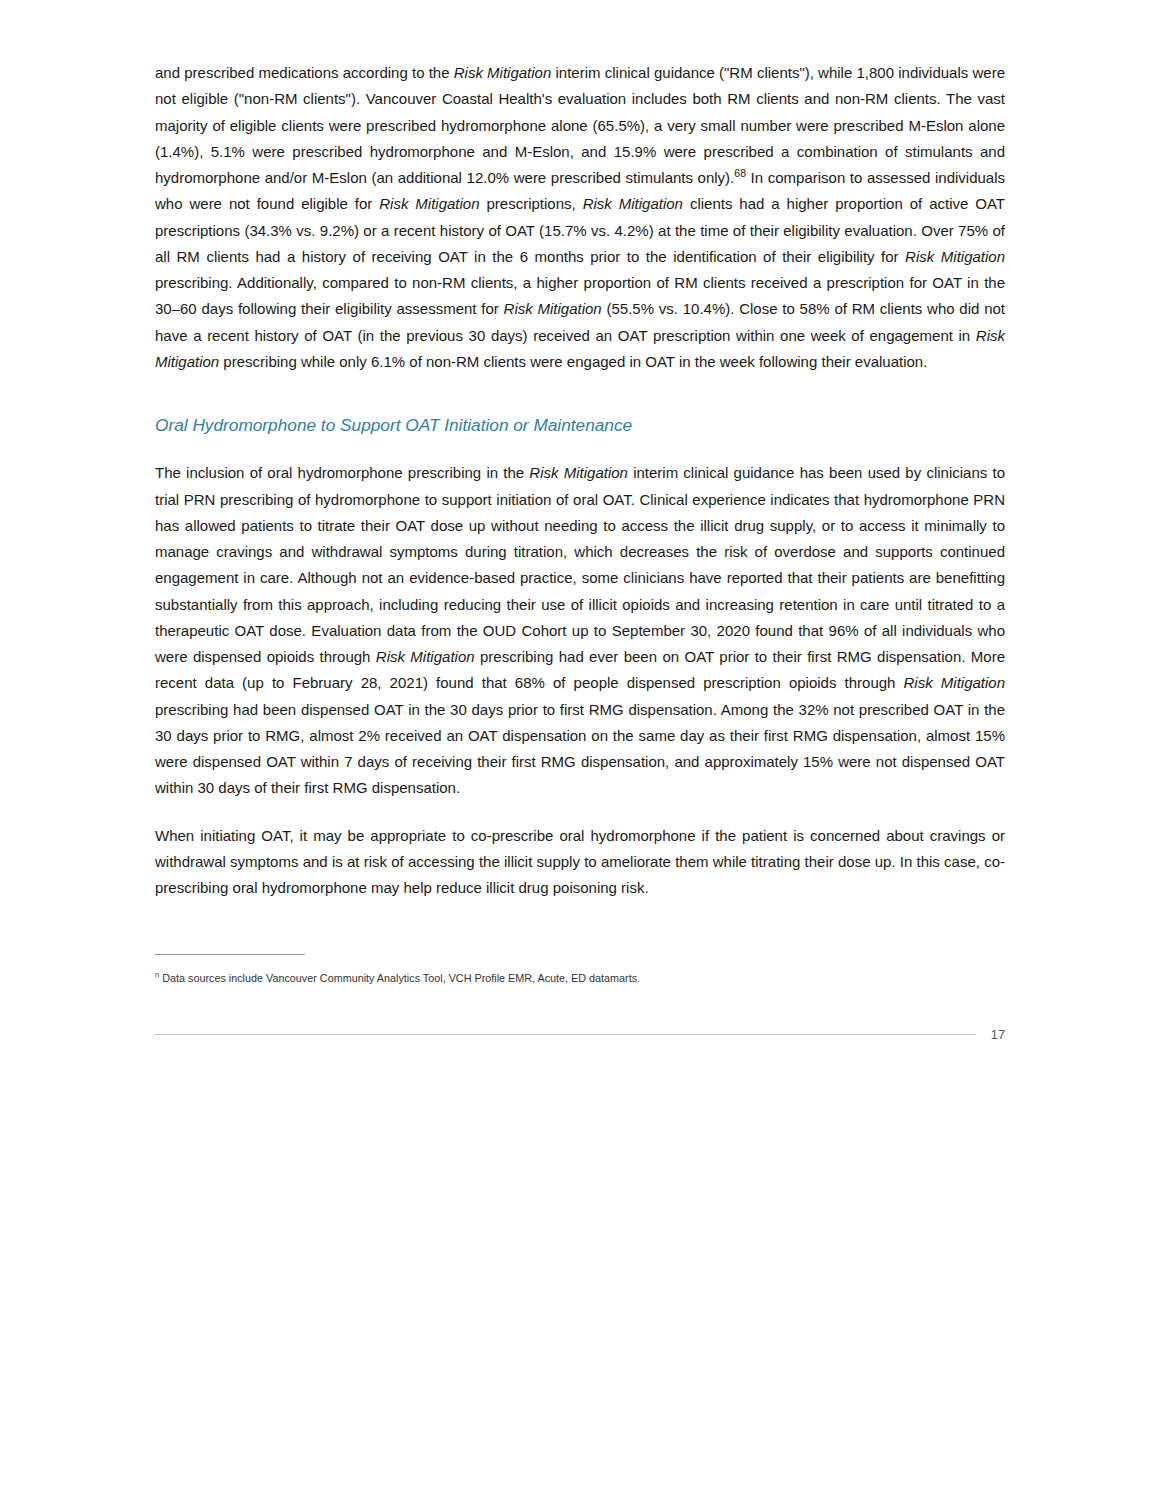and prescribed medications according to the Risk Mitigation interim clinical guidance ("RM clients"), while 1,800 individuals were not eligible ("non-RM clients"). Vancouver Coastal Health's evaluation includes both RM clients and non-RM clients. The vast majority of eligible clients were prescribed hydromorphone alone (65.5%), a very small number were prescribed M-Eslon alone (1.4%), 5.1% were prescribed hydromorphone and M-Eslon, and 15.9% were prescribed a combination of stimulants and hydromorphone and/or M-Eslon (an additional 12.0% were prescribed stimulants only).68 In comparison to assessed individuals who were not found eligible for Risk Mitigation prescriptions, Risk Mitigation clients had a higher proportion of active OAT prescriptions (34.3% vs. 9.2%) or a recent history of OAT (15.7% vs. 4.2%) at the time of their eligibility evaluation. Over 75% of all RM clients had a history of receiving OAT in the 6 months prior to the identification of their eligibility for Risk Mitigation prescribing. Additionally, compared to non-RM clients, a higher proportion of RM clients received a prescription for OAT in the 30–60 days following their eligibility assessment for Risk Mitigation (55.5% vs. 10.4%). Close to 58% of RM clients who did not have a recent history of OAT (in the previous 30 days) received an OAT prescription within one week of engagement in Risk Mitigation prescribing while only 6.1% of non-RM clients were engaged in OAT in the week following their evaluation.
Oral Hydromorphone to Support OAT Initiation or Maintenance
The inclusion of oral hydromorphone prescribing in the Risk Mitigation interim clinical guidance has been used by clinicians to trial PRN prescribing of hydromorphone to support initiation of oral OAT. Clinical experience indicates that hydromorphone PRN has allowed patients to titrate their OAT dose up without needing to access the illicit drug supply, or to access it minimally to manage cravings and withdrawal symptoms during titration, which decreases the risk of overdose and supports continued engagement in care. Although not an evidence-based practice, some clinicians have reported that their patients are benefitting substantially from this approach, including reducing their use of illicit opioids and increasing retention in care until titrated to a therapeutic OAT dose. Evaluation data from the OUD Cohort up to September 30, 2020 found that 96% of all individuals who were dispensed opioids through Risk Mitigation prescribing had ever been on OAT prior to their first RMG dispensation. More recent data (up to February 28, 2021) found that 68% of people dispensed prescription opioids through Risk Mitigation prescribing had been dispensed OAT in the 30 days prior to first RMG dispensation. Among the 32% not prescribed OAT in the 30 days prior to RMG, almost 2% received an OAT dispensation on the same day as their first RMG dispensation, almost 15% were dispensed OAT within 7 days of receiving their first RMG dispensation, and approximately 15% were not dispensed OAT within 30 days of their first RMG dispensation.
When initiating OAT, it may be appropriate to co-prescribe oral hydromorphone if the patient is concerned about cravings or withdrawal symptoms and is at risk of accessing the illicit supply to ameliorate them while titrating their dose up. In this case, co-prescribing oral hydromorphone may help reduce illicit drug poisoning risk.
n Data sources include Vancouver Community Analytics Tool, VCH Profile EMR, Acute, ED datamarts.
17